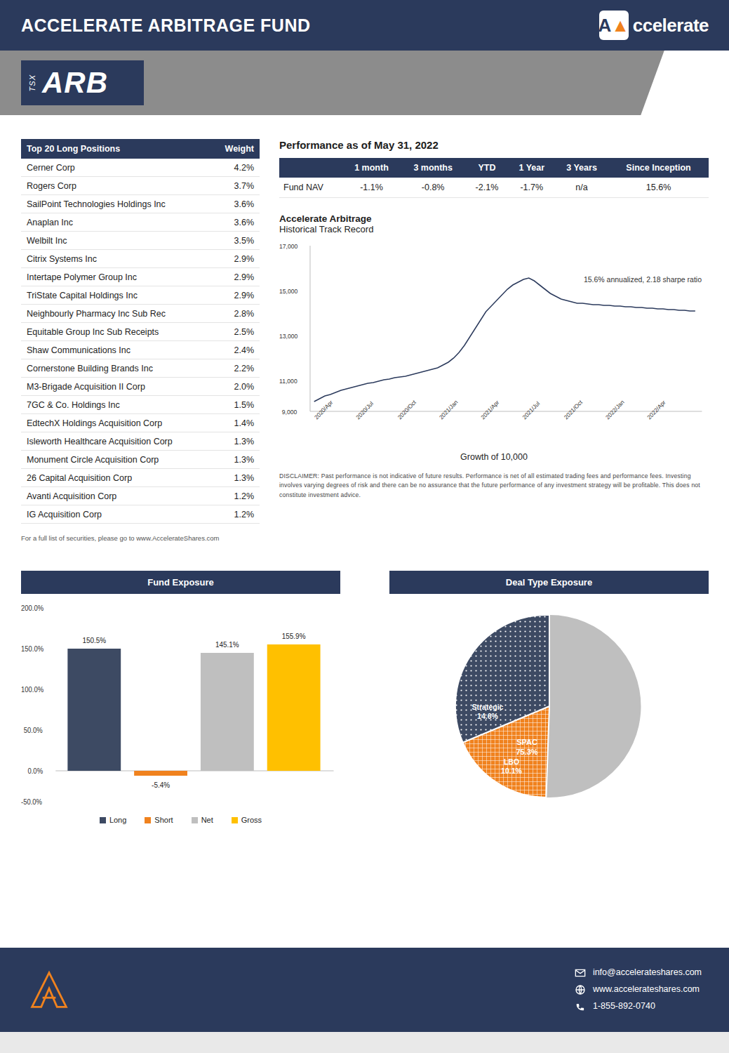ACCELERATE ARBITRAGE FUND
A▲
ccelerate
TSX
ARB
| Top 20 Long Positions | Weight |
| --- | --- |
| Cerner Corp | 4.2% |
| Rogers Corp | 3.7% |
| SailPoint Technologies Holdings Inc | 3.6% |
| Anaplan Inc | 3.6% |
| Welbilt Inc | 3.5% |
| Citrix Systems Inc | 2.9% |
| Intertape Polymer Group Inc | 2.9% |
| TriState Capital Holdings Inc | 2.9% |
| Neighbourly Pharmacy Inc Sub Rec | 2.8% |
| Equitable Group Inc Sub Receipts | 2.5% |
| Shaw Communications Inc | 2.4% |
| Cornerstone Building Brands Inc | 2.2% |
| M3-Brigade Acquisition II Corp | 2.0% |
| 7GC & Co. Holdings Inc | 1.5% |
| EdtechX Holdings Acquisition Corp | 1.4% |
| Isleworth Healthcare Acquisition Corp | 1.3% |
| Monument Circle Acquisition Corp | 1.3% |
| 26 Capital Acquisition Corp | 1.3% |
| Avanti Acquisition Corp | 1.2% |
| IG Acquisition Corp | 1.2% |
For a full list of securities, please go to www.AccelerateShares.com
Performance as of May 31, 2022
| | 1 month | 3 months | YTD | 1 Year | 3 Years | Since Inception |
| --- | --- | --- | --- | --- | --- | --- |
| Fund NAV | -1.1% | -0.8% | -2.1% | -1.7% | n/a | 15.6% |
Accelerate Arbitrage
Historical Track Record
15.6% annualized, 2.18 sharpe ratio
17,000 15,000 13,000 11,000 9,000 2020/Apr 2020/Jul 2020/Oct 2021/Jan 2021/Apr 2021/Jul 2021/Oct 2022/Jan 2022/Apr
Growth of 10,000
DISCLAIMER: Past performance is not indicative of future results. Performance is net of all estimated trading fees and performance fees. Investing involves varying degrees of risk and there can be no assurance that the future performance of any investment strategy will be profitable. This does not constitute investment advice.
Fund Exposure
200.0% 150.0% 100.0% 50.0% 0.0% -50.0% 150.5% -5.4% 145.1% 155.9%
Long Short Net Gross
Deal Type Exposure
SPAC 75.3% LBO 10.1% Strategic 14.6%
info@accelerateshares.com
www.accelerateshares.com
1-855-892-0740